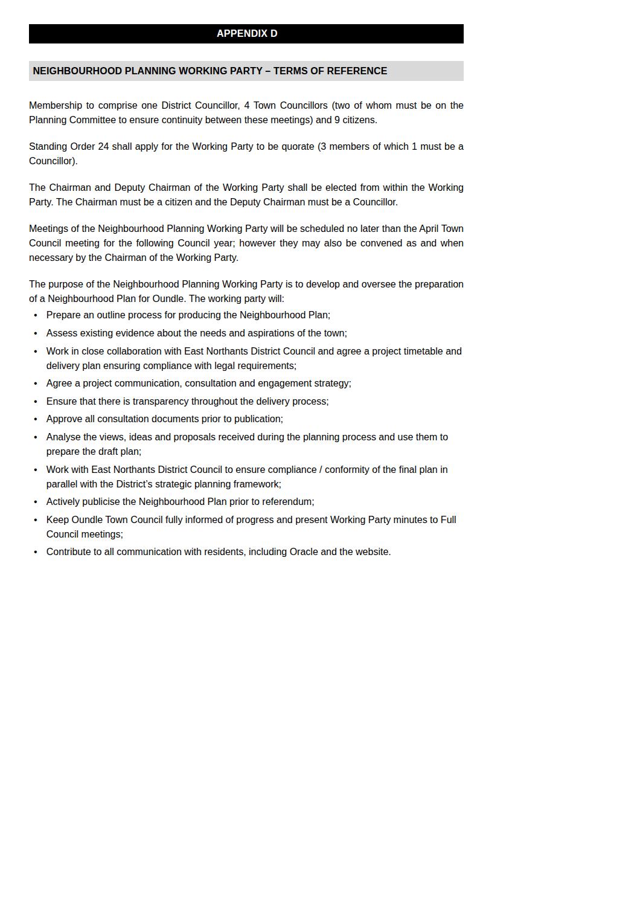APPENDIX D
NEIGHBOURHOOD PLANNING WORKING PARTY – TERMS OF REFERENCE
Membership to comprise one District Councillor, 4 Town Councillors (two of whom must be on the Planning Committee to ensure continuity between these meetings) and 9 citizens.
Standing Order 24 shall apply for the Working Party to be quorate (3 members of which 1 must be a Councillor).
The Chairman and Deputy Chairman of the Working Party shall be elected from within the Working Party. The Chairman must be a citizen and the Deputy Chairman must be a Councillor.
Meetings of the Neighbourhood Planning Working Party will be scheduled no later than the April Town Council meeting for the following Council year; however they may also be convened as and when necessary by the Chairman of the Working Party.
The purpose of the Neighbourhood Planning Working Party is to develop and oversee the preparation of a Neighbourhood Plan for Oundle. The working party will:
Prepare an outline process for producing the Neighbourhood Plan;
Assess existing evidence about the needs and aspirations of the town;
Work in close collaboration with East Northants District Council and agree a project timetable and delivery plan ensuring compliance with legal requirements;
Agree a project communication, consultation and engagement strategy;
Ensure that there is transparency throughout the delivery process;
Approve all consultation documents prior to publication;
Analyse the views, ideas and proposals received during the planning process and use them to prepare the draft plan;
Work with East Northants District Council to ensure compliance / conformity of the final plan in parallel with the District’s strategic planning framework;
Actively publicise the Neighbourhood Plan prior to referendum;
Keep Oundle Town Council fully informed of progress and present Working Party minutes to Full Council meetings;
Contribute to all communication with residents, including Oracle and the website.